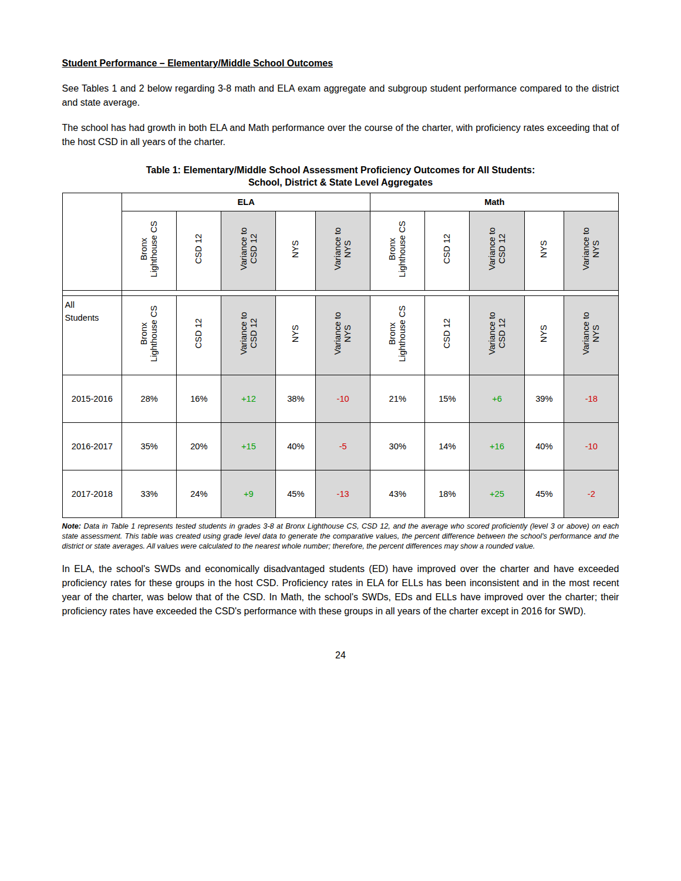Student Performance – Elementary/Middle School Outcomes
See Tables 1 and 2 below regarding 3-8 math and ELA exam aggregate and subgroup student performance compared to the district and state average.
The school has had growth in both ELA and Math performance over the course of the charter, with proficiency rates exceeding that of the host CSD in all years of the charter.
Table 1: Elementary/Middle School Assessment Proficiency Outcomes for All Students:
School, District & State Level Aggregates
| | ELA | Math |
| --- | --- | --- |
| Bronx Lighthouse CS | CSD 12 | Variance to CSD 12 | NYS | Variance to NYS | Bronx Lighthouse CS | CSD 12 | Variance to CSD 12 | NYS | Variance to NYS |
| All Students | Bronx Lighthouse CS | CSD 12 | Variance to CSD 12 | NYS | Variance to NYS | Bronx Lighthouse CS | CSD 12 | Variance to CSD 12 | NYS | Variance to NYS |
| 2015-2016 | 28% | 16% | +12 | 38% | -10 | 21% | 15% | +6 | 39% | -18 |
| 2016-2017 | 35% | 20% | +15 | 40% | -5 | 30% | 14% | +16 | 40% | -10 |
| 2017-2018 | 33% | 24% | +9 | 45% | -13 | 43% | 18% | +25 | 45% | -2 |
Note: Data in Table 1 represents tested students in grades 3-8 at Bronx Lighthouse CS, CSD 12, and the average who scored proficiently (level 3 or above) on each state assessment. This table was created using grade level data to generate the comparative values, the percent difference between the school's performance and the district or state averages. All values were calculated to the nearest whole number; therefore, the percent differences may show a rounded value.
In ELA, the school's SWDs and economically disadvantaged students (ED) have improved over the charter and have exceeded proficiency rates for these groups in the host CSD. Proficiency rates in ELA for ELLs has been inconsistent and in the most recent year of the charter, was below that of the CSD. In Math, the school's SWDs, EDs and ELLs have improved over the charter; their proficiency rates have exceeded the CSD's performance with these groups in all years of the charter except in 2016 for SWD).
24